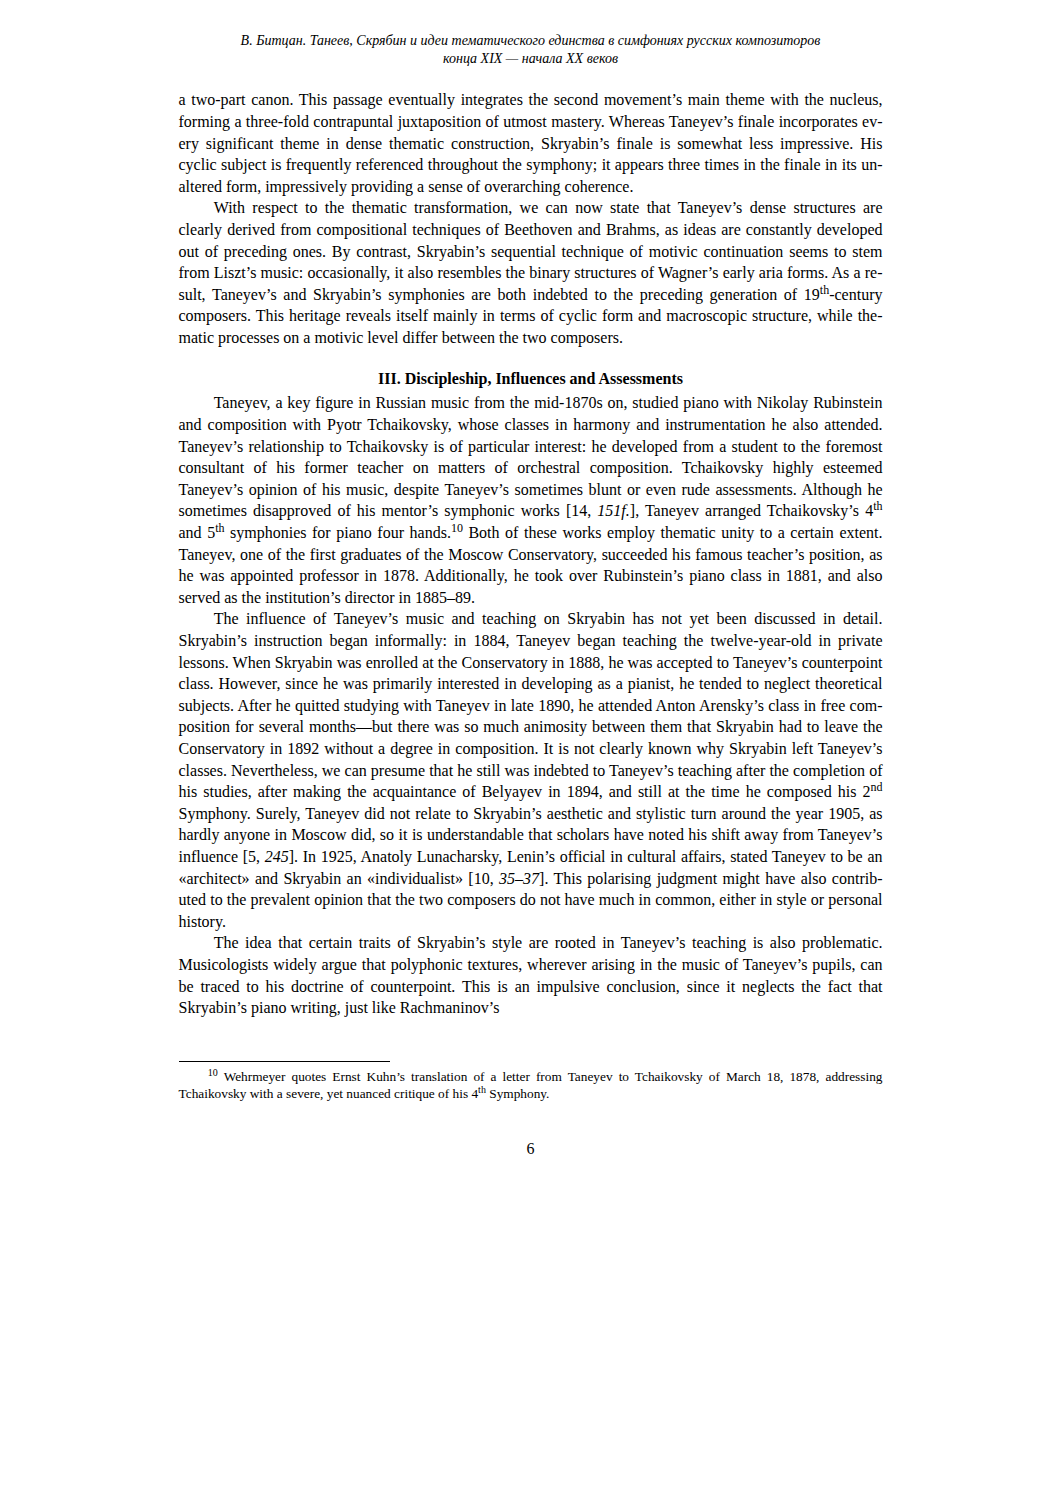В. Битцан. Танеев, Скрябин и идеи тематического единства в симфониях русских композиторов
конца XIX — начала XX веков
a two-part canon. This passage eventually integrates the second movement’s main theme with the nucleus, forming a three-fold contrapuntal juxtaposition of utmost mastery. Whereas Taneyev’s finale incorporates every significant theme in dense thematic construction, Skryabin’s finale is somewhat less impressive. His cyclic subject is frequently referenced throughout the symphony; it appears three times in the finale in its unaltered form, impressively providing a sense of overarching coherence.
With respect to the thematic transformation, we can now state that Taneyev’s dense structures are clearly derived from compositional techniques of Beethoven and Brahms, as ideas are constantly developed out of preceding ones. By contrast, Skryabin’s sequential technique of motivic continuation seems to stem from Liszt’s music: occasionally, it also resembles the binary structures of Wagner’s early aria forms. As a result, Taneyev’s and Skryabin’s symphonies are both indebted to the preceding generation of 19th-century composers. This heritage reveals itself mainly in terms of cyclic form and macroscopic structure, while thematic processes on a motivic level differ between the two composers.
III. Discipleship, Influences and Assessments
Taneyev, a key figure in Russian music from the mid-1870s on, studied piano with Nikolay Rubinstein and composition with Pyotr Tchaikovsky, whose classes in harmony and instrumentation he also attended. Taneyev’s relationship to Tchaikovsky is of particular interest: he developed from a student to the foremost consultant of his former teacher on matters of orchestral composition. Tchaikovsky highly esteemed Taneyev’s opinion of his music, despite Taneyev’s sometimes blunt or even rude assessments. Although he sometimes disapproved of his mentor’s symphonic works [14, 151f.], Taneyev arranged Tchaikovsky’s 4th and 5th symphonies for piano four hands.10 Both of these works employ thematic unity to a certain extent. Taneyev, one of the first graduates of the Moscow Conservatory, succeeded his famous teacher’s position, as he was appointed professor in 1878. Additionally, he took over Rubinstein’s piano class in 1881, and also served as the institution’s director in 1885–89.
The influence of Taneyev’s music and teaching on Skryabin has not yet been discussed in detail. Skryabin’s instruction began informally: in 1884, Taneyev began teaching the twelve-year-old in private lessons. When Skryabin was enrolled at the Conservatory in 1888, he was accepted to Taneyev’s counterpoint class. However, since he was primarily interested in developing as a pianist, he tended to neglect theoretical subjects. After he quitted studying with Taneyev in late 1890, he attended Anton Arensky’s class in free composition for several months—but there was so much animosity between them that Skryabin had to leave the Conservatory in 1892 without a degree in composition. It is not clearly known why Skryabin left Taneyev’s classes. Nevertheless, we can presume that he still was indebted to Taneyev’s teaching after the completion of his studies, after making the acquaintance of Belyayev in 1894, and still at the time he composed his 2nd Symphony. Surely, Taneyev did not relate to Skryabin’s aesthetic and stylistic turn around the year 1905, as hardly anyone in Moscow did, so it is understandable that scholars have noted his shift away from Taneyev’s influence [5, 245]. In 1925, Anatoly Lunacharsky, Lenin’s official in cultural affairs, stated Taneyev to be an «architect» and Skryabin an «individualist» [10, 35–37]. This polarising judgment might have also contributed to the prevalent opinion that the two composers do not have much in common, either in style or personal history.
The idea that certain traits of Skryabin’s style are rooted in Taneyev’s teaching is also problematic. Musicologists widely argue that polyphonic textures, wherever arising in the music of Taneyev’s pupils, can be traced to his doctrine of counterpoint. This is an impulsive conclusion, since it neglects the fact that Skryabin’s piano writing, just like Rachmaninov’s
10 Wehrmeyer quotes Ernst Kuhn’s translation of a letter from Taneyev to Tchaikovsky of March 18, 1878, addressing Tchaikovsky with a severe, yet nuanced critique of his 4th Symphony.
6